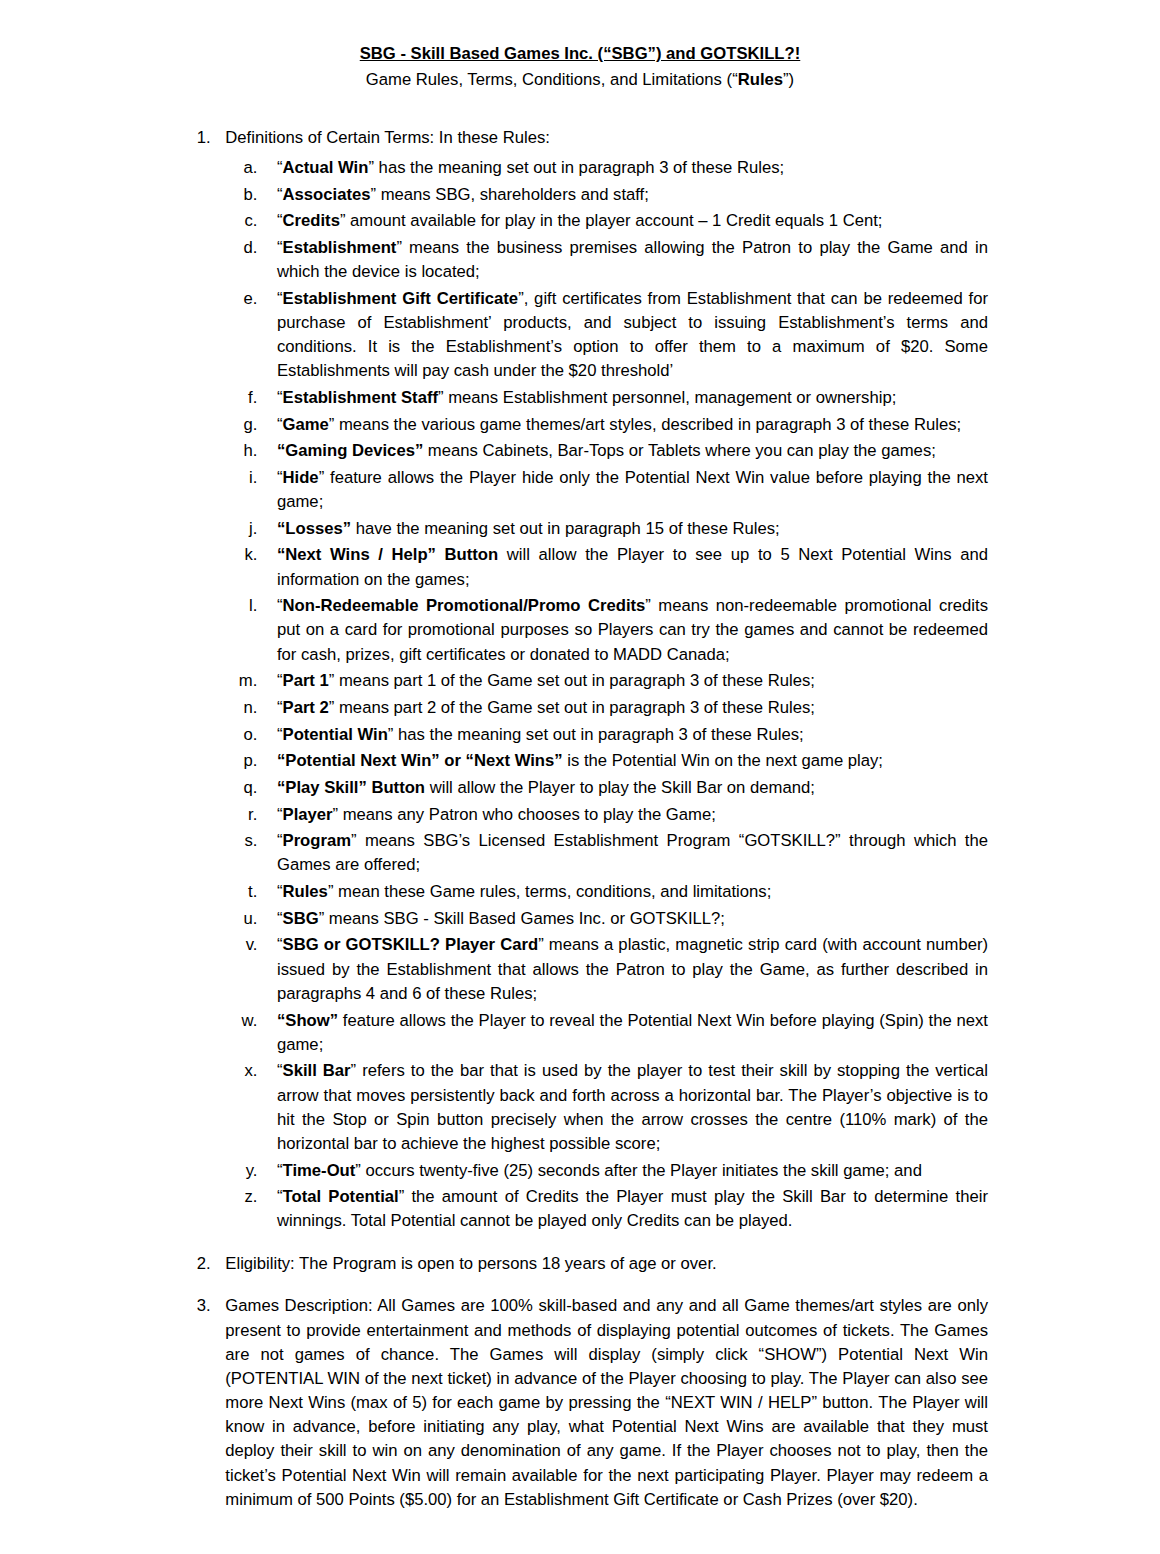SBG - Skill Based Games Inc. (“SBG”) and GOTSKILL?!
Game Rules, Terms, Conditions, and Limitations (“Rules”)
Definitions of Certain Terms: In these Rules:
“Actual Win” has the meaning set out in paragraph 3 of these Rules;
“Associates” means SBG, shareholders and staff;
“Credits” amount available for play in the player account – 1 Credit equals 1 Cent;
“Establishment” means the business premises allowing the Patron to play the Game and in which the device is located;
“Establishment Gift Certificate”, gift certificates from Establishment that can be redeemed for purchase of Establishment’ products, and subject to issuing Establishment’s terms and conditions. It is the Establishment’s option to offer them to a maximum of $20. Some Establishments will pay cash under the $20 threshold’
“Establishment Staff” means Establishment personnel, management or ownership;
“Game” means the various game themes/art styles, described in paragraph 3 of these Rules;
“Gaming Devices” means Cabinets, Bar-Tops or Tablets where you can play the games;
“Hide” feature allows the Player hide only the Potential Next Win value before playing the next game;
“Losses” have the meaning set out in paragraph 15 of these Rules;
“Next Wins / Help” Button will allow the Player to see up to 5 Next Potential Wins and information on the games;
“Non-Redeemable Promotional/Promo Credits” means non-redeemable promotional credits put on a card for promotional purposes so Players can try the games and cannot be redeemed for cash, prizes, gift certificates or donated to MADD Canada;
“Part 1” means part 1 of the Game set out in paragraph 3 of these Rules;
“Part 2” means part 2 of the Game set out in paragraph 3 of these Rules;
“Potential Win” has the meaning set out in paragraph 3 of these Rules;
“Potential Next Win” or “Next Wins” is the Potential Win on the next game play;
“Play Skill” Button will allow the Player to play the Skill Bar on demand;
“Player” means any Patron who chooses to play the Game;
“Program” means SBG’s Licensed Establishment Program “GOTSKILL?” through which the Games are offered;
“Rules” mean these Game rules, terms, conditions, and limitations;
“SBG” means SBG - Skill Based Games Inc. or GOTSKILL?;
“SBG or GOTSKILL? Player Card” means a plastic, magnetic strip card (with account number) issued by the Establishment that allows the Patron to play the Game, as further described in paragraphs 4 and 6 of these Rules;
“Show” feature allows the Player to reveal the Potential Next Win before playing (Spin) the next game;
“Skill Bar” refers to the bar that is used by the player to test their skill by stopping the vertical arrow that moves persistently back and forth across a horizontal bar. The Player’s objective is to hit the Stop or Spin button precisely when the arrow crosses the centre (110% mark) of the horizontal bar to achieve the highest possible score;
“Time-Out” occurs twenty-five (25) seconds after the Player initiates the skill game; and
“Total Potential” the amount of Credits the Player must play the Skill Bar to determine their winnings. Total Potential cannot be played only Credits can be played.
Eligibility: The Program is open to persons 18 years of age or over.
Games Description: All Games are 100% skill-based and any and all Game themes/art styles are only present to provide entertainment and methods of displaying potential outcomes of tickets. The Games are not games of chance. The Games will display (simply click “SHOW”) Potential Next Win (POTENTIAL WIN of the next ticket) in advance of the Player choosing to play. The Player can also see more Next Wins (max of 5) for each game by pressing the “NEXT WIN / HELP” button. The Player will know in advance, before initiating any play, what Potential Next Wins are available that they must deploy their skill to win on any denomination of any game. If the Player chooses not to play, then the ticket’s Potential Next Win will remain available for the next participating Player. Player may redeem a minimum of 500 Points ($5.00) for an Establishment Gift Certificate or Cash Prizes (over $20).